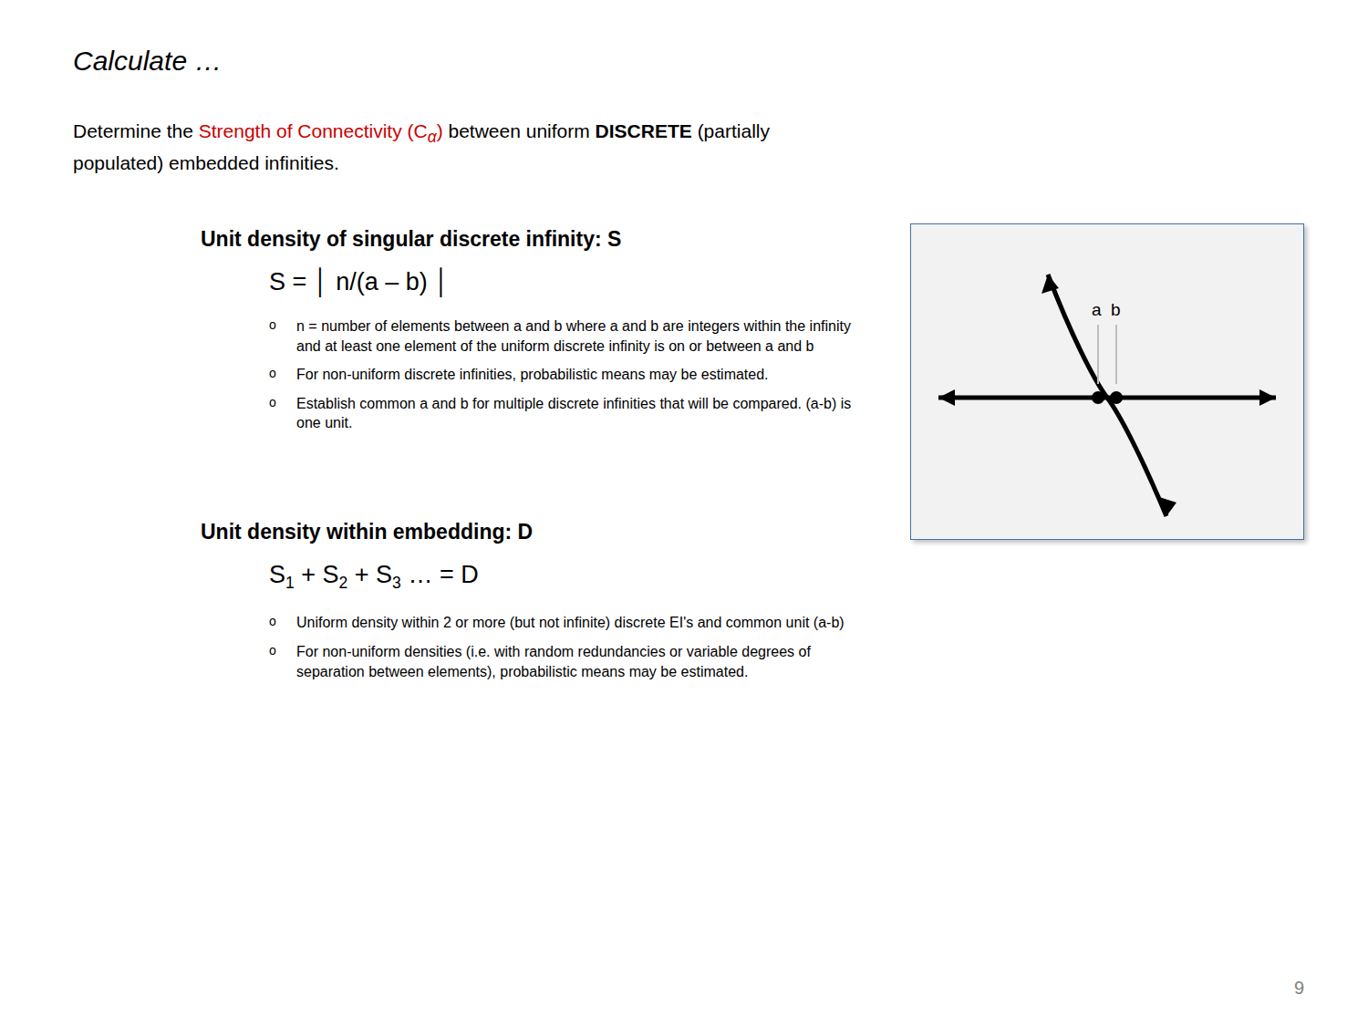Calculate …
Determine the Strength of Connectivity (Cα) between uniform DISCRETE (partially populated) embedded infinities.
a b
Unit density of singular discrete infinity: S
S = │ n/(a – b) │
n = number of elements between a and b where a and b are integers within the infinity and at least one element of the uniform discrete infinity is on or between a and b
For non-uniform discrete infinities, probabilistic means may be estimated.
Establish common a and b for multiple discrete infinities that will be compared. (a-b) is one unit.
Unit density within embedding: D
S1 + S2 + S3 … = D
Uniform density within 2 or more (but not infinite) discrete EI's and common unit (a-b)
For non-uniform densities (i.e. with random redundancies or variable degrees of separation between elements), probabilistic means may be estimated.
9